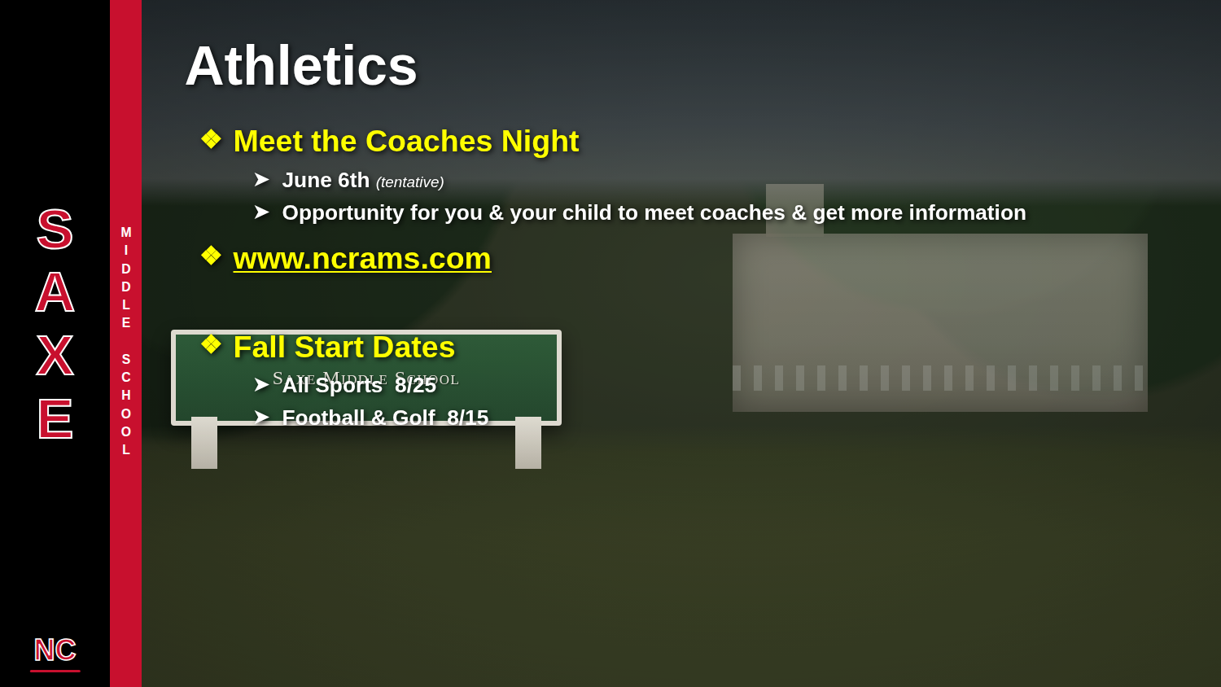Saxe Middle School
S A X E
NC
MIDDLE SCHOOL
Athletics
Meet the Coaches Night
June 6th (tentative)
Opportunity for you & your child to meet coaches & get more information
www.ncrams.com
Fall Start Dates
All Sports 8/25
Football & Golf 8/15